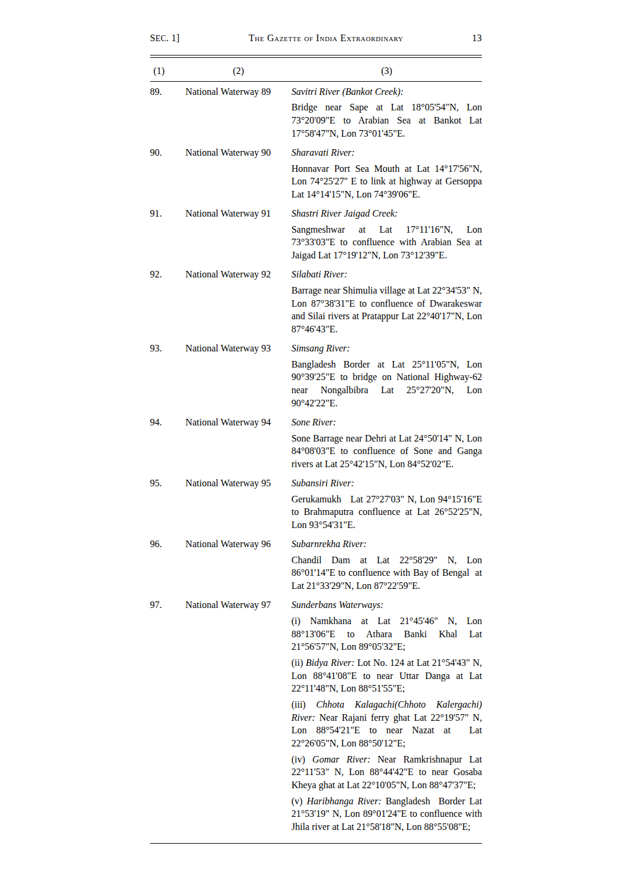SEC. 1]
The Gazette of India Extraordinary
13
| (1) | (2) | (3) |
| 89. | National Waterway 89 | Savitri River (Bankot Creek): Bridge near Sape at Lat 18°05'54"N, Lon 73°20'09"E to Arabian Sea at Bankot Lat 17°58'47"N, Lon 73°01'45"E. |
| 90. | National Waterway 90 | Sharavati River: Honnavar Port Sea Mouth at Lat 14°17'56"N, Lon 74°25'27'' E to link at highway at Gersoppa Lat 14°14'15"N, Lon 74°39'06"E. |
| 91. | National Waterway 91 | Shastri River Jaigad Creek: Sangmeshwar at Lat 17°11'16"N, Lon 73°33'03"E to confluence with Arabian Sea at Jaigad Lat 17°19'12"N, Lon 73°12'39"E. |
| 92. | National Waterway 92 | Silabati River: Barrage near Shimulia village at Lat 22°34'53" N, Lon 87°38'31"E to confluence of Dwarakeswar and Silai rivers at Pratappur Lat 22°40'17"N, Lon 87°46'43"E. |
| 93. | National Waterway 93 | Simsang River: Bangladesh Border at Lat 25°11'05"N, Lon 90°39'25"E to bridge on National Highway-62 near Nongalbibra Lat 25°27'20"N, Lon 90°42'22"E. |
| 94. | National Waterway 94 | Sone River: Sone Barrage near Dehri at Lat 24°50'14" N, Lon 84°08'03"E to confluence of Sone and Ganga rivers at Lat 25°42'15"N, Lon 84°52'02"E. |
| 95. | National Waterway 95 | Subansiri River: Gerukamukh Lat 27°27'03" N, Lon 94°15'16"E to Brahmaputra confluence at Lat 26°52'25"N, Lon 93°54'31"E. |
| 96. | National Waterway 96 | Subarnrekha River: Chandil Dam at Lat 22°58'29" N, Lon 86°01'14"E to confluence with Bay of Bengal at Lat 21°33'29"N, Lon 87°22'59"E. |
| 97. | National Waterway 97 | Sunderbans Waterways: (i) Namkhana at Lat 21°45'46" N, Lon 88°13'06"E to Athara Banki Khal Lat 21°56'57"N, Lon 89°05'32"E; (ii) Bidya River: Lot No. 124 at Lat 21°54'43" N, Lon 88°41'08"E to near Uttar Danga at Lat 22°11'48"N, Lon 88°51'55"E; (iii) Chhota Kalagachi(Chhoto Kalergachi) River: Near Rajani ferry ghat Lat 22°19'57" N, Lon 88°54'21"E to near Nazat at Lat 22°26'05"N, Lon 88°50'12"E; (iv) Gomar River: Near Ramkrishnapur Lat 22°11'53" N, Lon 88°44'42"E to near Gosaba Kheya ghat at Lat 22°10'05"N, Lon 88°47'37"E; (v) Haribhanga River: Bangladesh Border Lat 21°53'19" N, Lon 89°01'24"E to confluence with Jhila river at Lat 21°58'18"N, Lon 88°55'08"E; |